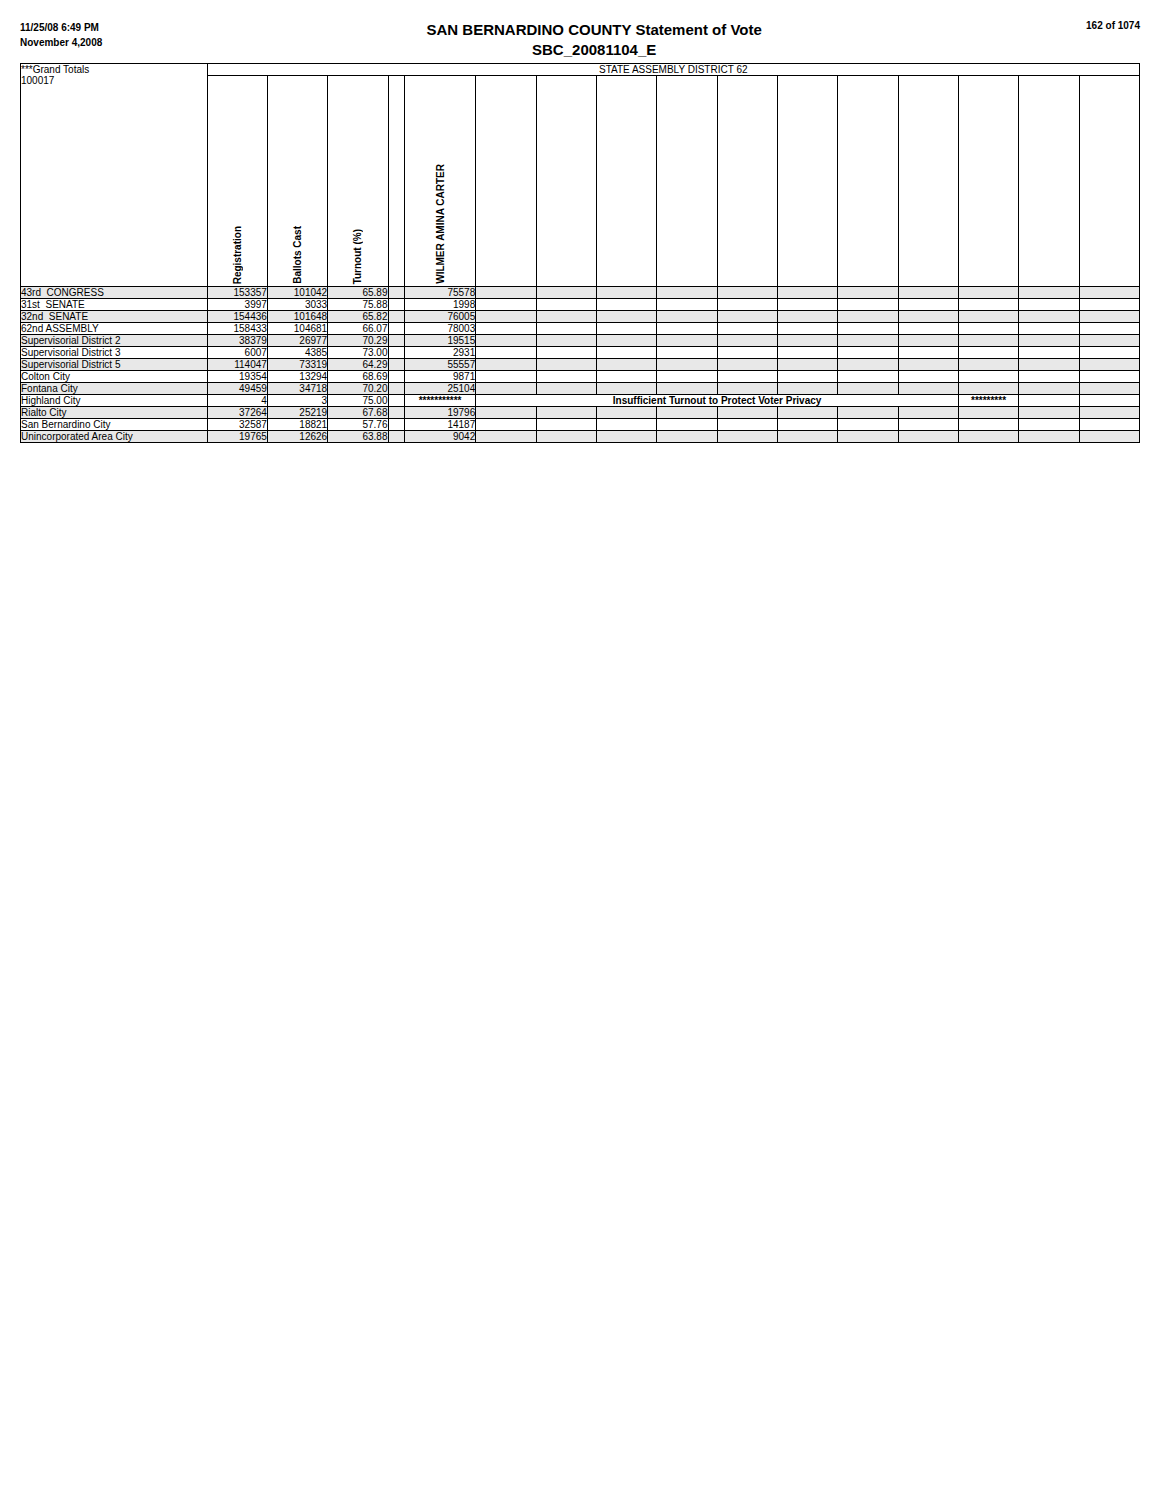11/25/08 6:49 PM
November 4,2008
SAN BERNARDINO COUNTY Statement of Vote
SBC_20081104_E
162 of 1074
| ***Grand Totals 100017 | STATE ASSEMBLY DISTRICT 62 |
| Registration | Ballots Cast | Turnout (%) | | WILMER AMINA CARTER | | | | | | | | | | | |
| 43rd CONGRESS | 153357 | 101042 | 65.89 | | 75578 | | | | | | | | | | | |
| 31st SENATE | 3997 | 3033 | 75.88 | | 1998 | | | | | | | | | | | |
| 32nd SENATE | 154436 | 101648 | 65.82 | | 76005 | | | | | | | | | | | |
| 62nd ASSEMBLY | 158433 | 104681 | 66.07 | | 78003 | | | | | | | | | | | |
| Supervisorial District 2 | 38379 | 26977 | 70.29 | | 19515 | | | | | | | | | | | |
| Supervisorial District 3 | 6007 | 4385 | 73.00 | | 2931 | | | | | | | | | | | |
| Supervisorial District 5 | 114047 | 73319 | 64.29 | | 55557 | | | | | | | | | | | |
| Colton City | 19354 | 13294 | 68.69 | | 9871 | | | | | | | | | | | |
| Fontana City | 49459 | 34718 | 70.20 | | 25104 | | | | | | | | | | | |
| Highland City | 4 | 3 | 75.00 | | *********** | Insufficient Turnout to Protect Voter Privacy | ********* | | |
| Rialto City | 37264 | 25219 | 67.68 | | 19796 | | | | | | | | | | | |
| San Bernardino City | 32587 | 18821 | 57.76 | | 14187 | | | | | | | | | | | |
| Unincorporated Area City | 19765 | 12626 | 63.88 | | 9042 | | | | | | | | | | | |